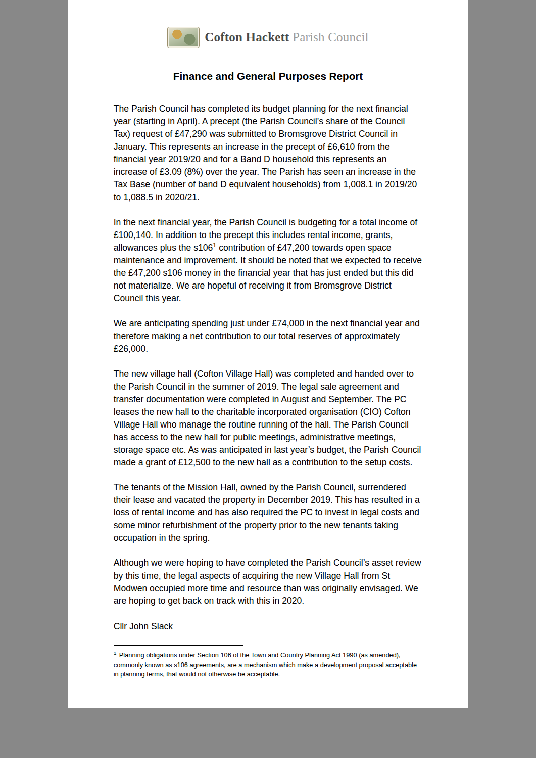Cofton Hackett Parish Council
Finance and General Purposes Report
The Parish Council has completed its budget planning for the next financial year (starting in April). A precept (the Parish Council’s share of the Council Tax) request of £47,290 was submitted to Bromsgrove District Council in January. This represents an increase in the precept of £6,610 from the financial year 2019/20 and for a Band D household this represents an increase of £3.09 (8%) over the year. The Parish has seen an increase in the Tax Base (number of band D equivalent households) from 1,008.1 in 2019/20 to 1,088.5 in 2020/21.
In the next financial year, the Parish Council is budgeting for a total income of £100,140. In addition to the precept this includes rental income, grants, allowances plus the s1061 contribution of £47,200 towards open space maintenance and improvement. It should be noted that we expected to receive the £47,200 s106 money in the financial year that has just ended but this did not materialize. We are hopeful of receiving it from Bromsgrove District Council this year.
We are anticipating spending just under £74,000 in the next financial year and therefore making a net contribution to our total reserves of approximately £26,000.
The new village hall (Cofton Village Hall) was completed and handed over to the Parish Council in the summer of 2019. The legal sale agreement and transfer documentation were completed in August and September. The PC leases the new hall to the charitable incorporated organisation (CIO) Cofton Village Hall who manage the routine running of the hall. The Parish Council has access to the new hall for public meetings, administrative meetings, storage space etc. As was anticipated in last year’s budget, the Parish Council made a grant of £12,500 to the new hall as a contribution to the setup costs.
The tenants of the Mission Hall, owned by the Parish Council, surrendered their lease and vacated the property in December 2019. This has resulted in a loss of rental income and has also required the PC to invest in legal costs and some minor refurbishment of the property prior to the new tenants taking occupation in the spring.
Although we were hoping to have completed the Parish Council’s asset review by this time, the legal aspects of acquiring the new Village Hall from St Modwen occupied more time and resource than was originally envisaged. We are hoping to get back on track with this in 2020.
Cllr John Slack
1 Planning obligations under Section 106 of the Town and Country Planning Act 1990 (as amended), commonly known as s106 agreements, are a mechanism which make a development proposal acceptable in planning terms, that would not otherwise be acceptable.